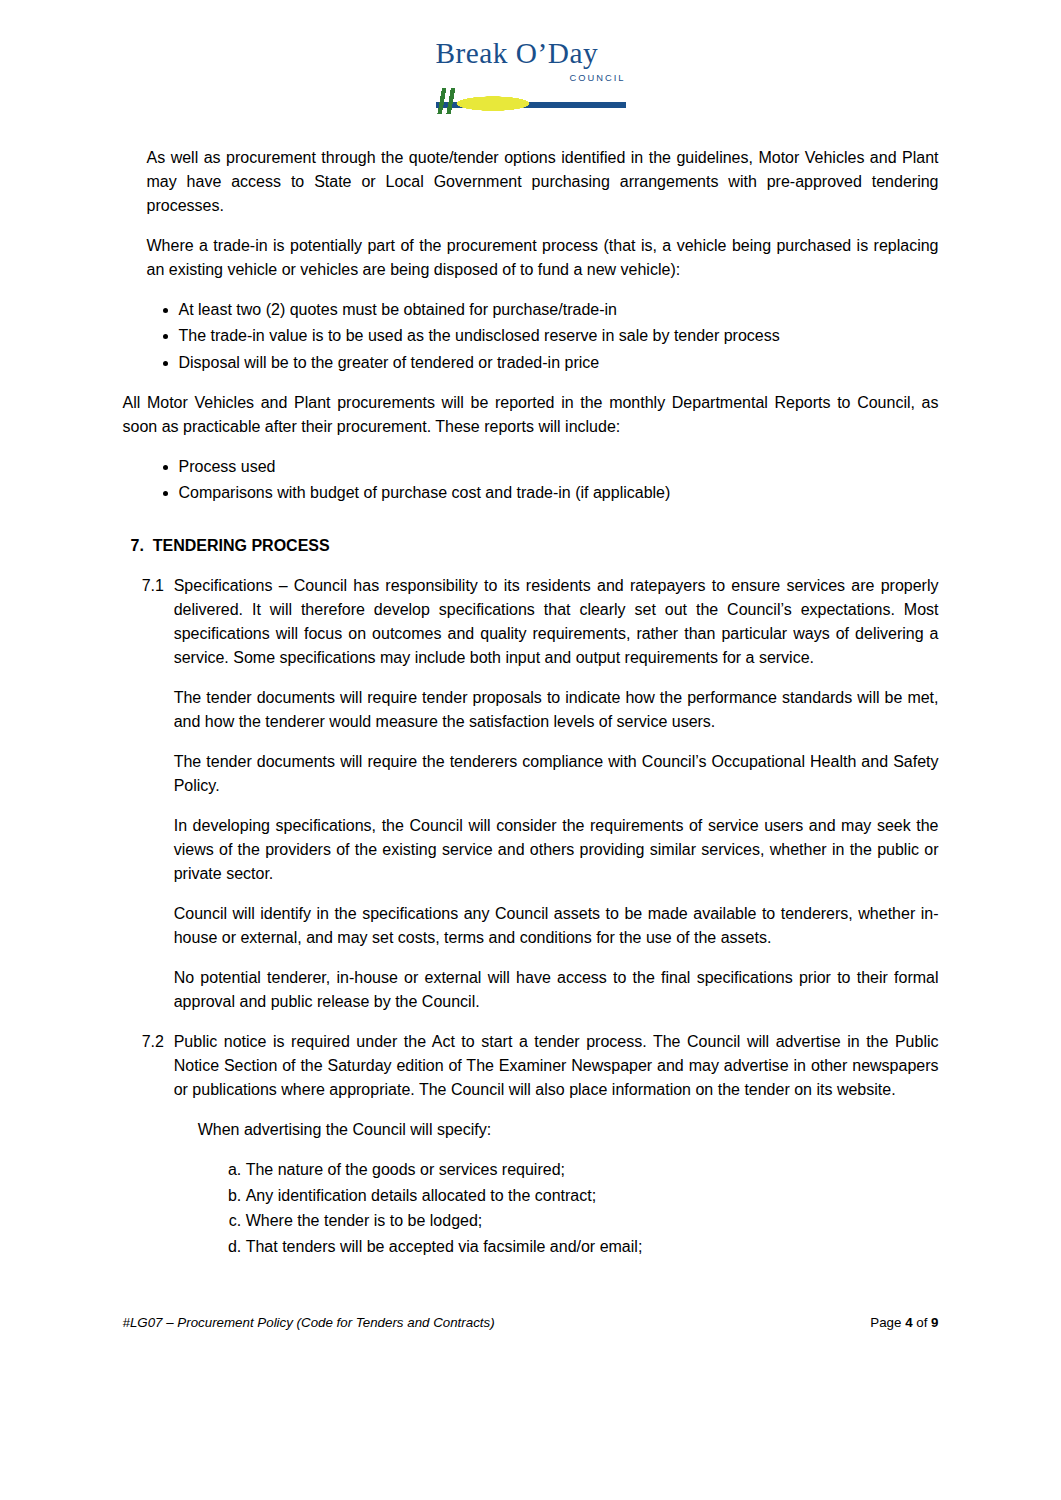Break O’Day
COUNCIL
As well as procurement through the quote/tender options identified in the guidelines, Motor Vehicles and Plant may have access to State or Local Government purchasing arrangements with pre-approved tendering processes.
Where a trade-in is potentially part of the procurement process (that is, a vehicle being purchased is replacing an existing vehicle or vehicles are being disposed of to fund a new vehicle):
At least two (2) quotes must be obtained for purchase/trade-in
The trade-in value is to be used as the undisclosed reserve in sale by tender process
Disposal will be to the greater of tendered or traded-in price
All Motor Vehicles and Plant procurements will be reported in the monthly Departmental Reports to Council, as soon as practicable after their procurement. These reports will include:
Process used
Comparisons with budget of purchase cost and trade-in (if applicable)
7. TENDERING PROCESS
7.1
Specifications – Council has responsibility to its residents and ratepayers to ensure services are properly delivered. It will therefore develop specifications that clearly set out the Council’s expectations. Most specifications will focus on outcomes and quality requirements, rather than particular ways of delivering a service. Some specifications may include both input and output requirements for a service.
The tender documents will require tender proposals to indicate how the performance standards will be met, and how the tenderer would measure the satisfaction levels of service users.
The tender documents will require the tenderers compliance with Council’s Occupational Health and Safety Policy.
In developing specifications, the Council will consider the requirements of service users and may seek the views of the providers of the existing service and others providing similar services, whether in the public or private sector.
Council will identify in the specifications any Council assets to be made available to tenderers, whether in-house or external, and may set costs, terms and conditions for the use of the assets.
No potential tenderer, in-house or external will have access to the final specifications prior to their formal approval and public release by the Council.
7.2
Public notice is required under the Act to start a tender process. The Council will advertise in the Public Notice Section of the Saturday edition of The Examiner Newspaper and may advertise in other newspapers or publications where appropriate. The Council will also place information on the tender on its website.
When advertising the Council will specify:
The nature of the goods or services required;
Any identification details allocated to the contract;
Where the tender is to be lodged;
That tenders will be accepted via facsimile and/or email;
#LG07 – Procurement Policy (Code for Tenders and Contracts) Page 4 of 9